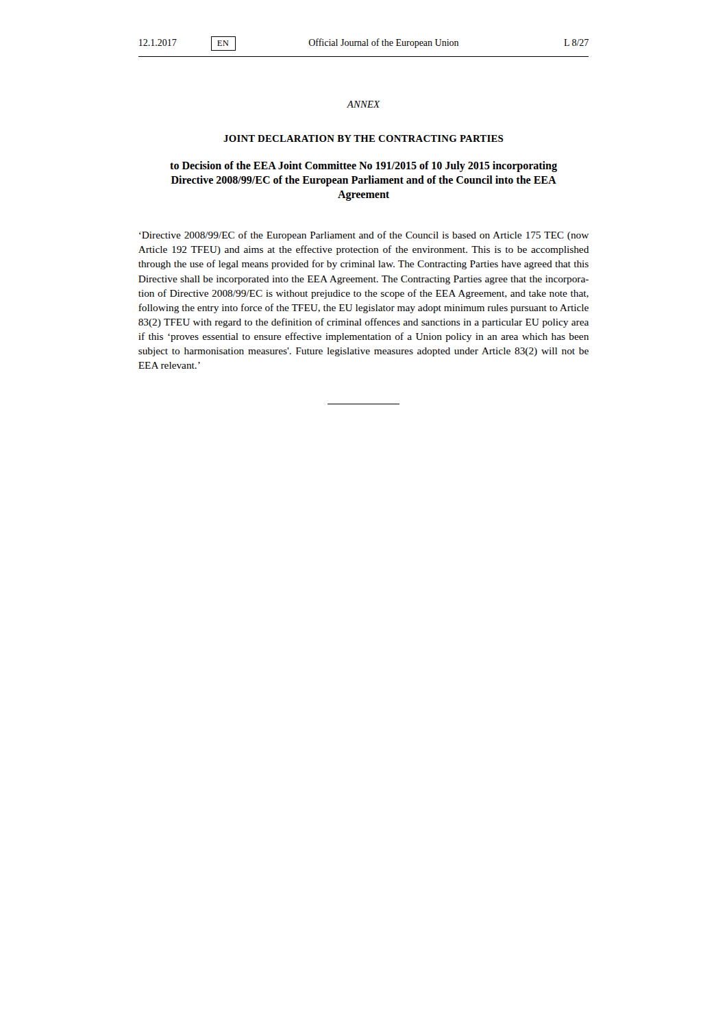12.1.2017
EN
Official Journal of the European Union
L 8/27
ANNEX
JOINT DECLARATION BY THE CONTRACTING PARTIES
to Decision of the EEA Joint Committee No 191/2015 of 10 July 2015 incorporating Directive 2008/99/EC of the European Parliament and of the Council into the EEA Agreement
‘Directive 2008/99/EC of the European Parliament and of the Council is based on Article 175 TEC (now Article 192 TFEU) and aims at the effective protection of the environment. This is to be accomplished through the use of legal means provided for by criminal law. The Contracting Parties have agreed that this Directive shall be incorporated into the EEA Agreement. The Contracting Parties agree that the incorporation of Directive 2008/99/EC is without prejudice to the scope of the EEA Agreement, and take note that, following the entry into force of the TFEU, the EU legislator may adopt minimum rules pursuant to Article 83(2) TFEU with regard to the definition of criminal offences and sanctions in a particular EU policy area if this ‘proves essential to ensure effective implementation of a Union policy in an area which has been subject to harmonisation measures'. Future legislative measures adopted under Article 83(2) will not be EEA relevant.’